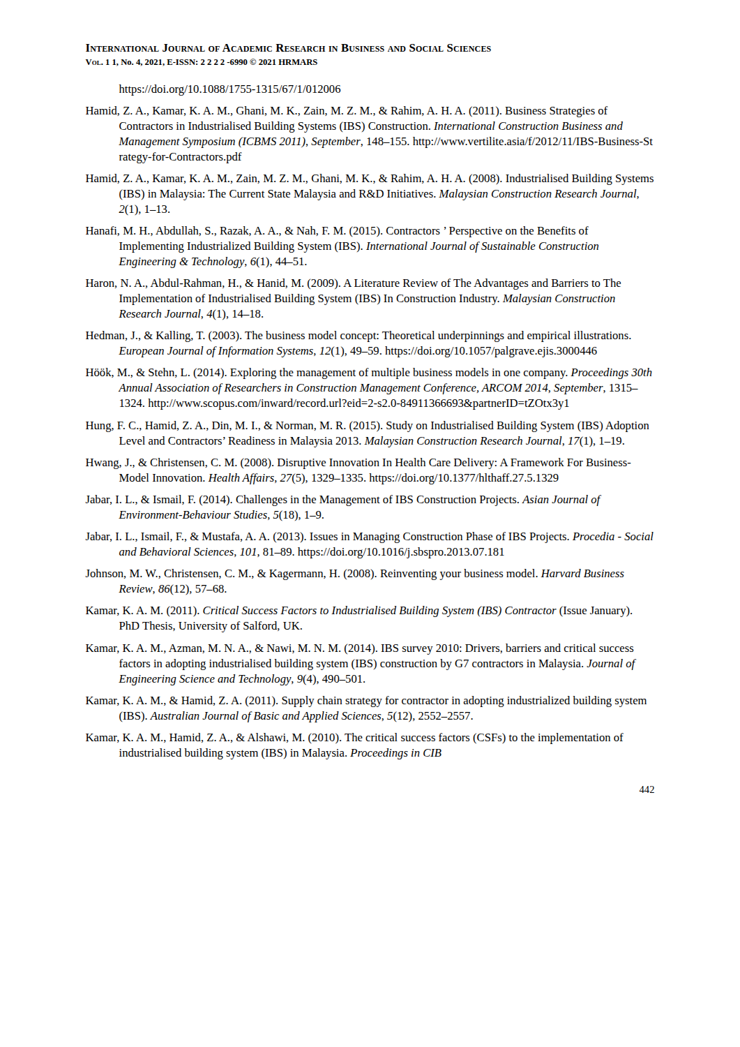International Journal of Academic Research in Business and Social Sciences
Vol. 1 1, No. 4, 2021, E-ISSN: 2 2 2 2 -6990 © 2021 HRMARS
https://doi.org/10.1088/1755-1315/67/1/012006
Hamid, Z. A., Kamar, K. A. M., Ghani, M. K., Zain, M. Z. M., & Rahim, A. H. A. (2011). Business Strategies of Contractors in Industrialised Building Systems (IBS) Construction. International Construction Business and Management Symposium (ICBMS 2011), September, 148–155. http://www.vertilite.asia/f/2012/11/IBS-Business-Strategy-for-Contractors.pdf
Hamid, Z. A., Kamar, K. A. M., Zain, M. Z. M., Ghani, M. K., & Rahim, A. H. A. (2008). Industrialised Building Systems (IBS) in Malaysia: The Current State Malaysia and R&D Initiatives. Malaysian Construction Research Journal, 2(1), 1–13.
Hanafi, M. H., Abdullah, S., Razak, A. A., & Nah, F. M. (2015). Contractors ’ Perspective on the Benefits of Implementing Industrialized Building System (IBS). International Journal of Sustainable Construction Engineering & Technology, 6(1), 44–51.
Haron, N. A., Abdul-Rahman, H., & Hanid, M. (2009). A Literature Review of The Advantages and Barriers to The Implementation of Industrialised Building System (IBS) In Construction Industry. Malaysian Construction Research Journal, 4(1), 14–18.
Hedman, J., & Kalling, T. (2003). The business model concept: Theoretical underpinnings and empirical illustrations. European Journal of Information Systems, 12(1), 49–59. https://doi.org/10.1057/palgrave.ejis.3000446
Höök, M., & Stehn, L. (2014). Exploring the management of multiple business models in one company. Proceedings 30th Annual Association of Researchers in Construction Management Conference, ARCOM 2014, September, 1315–1324. http://www.scopus.com/inward/record.url?eid=2-s2.0-84911366693&partnerID=tZOtx3y1
Hung, F. C., Hamid, Z. A., Din, M. I., & Norman, M. R. (2015). Study on Industrialised Building System (IBS) Adoption Level and Contractors’ Readiness in Malaysia 2013. Malaysian Construction Research Journal, 17(1), 1–19.
Hwang, J., & Christensen, C. M. (2008). Disruptive Innovation In Health Care Delivery: A Framework For Business-Model Innovation. Health Affairs, 27(5), 1329–1335. https://doi.org/10.1377/hlthaff.27.5.1329
Jabar, I. L., & Ismail, F. (2014). Challenges in the Management of IBS Construction Projects. Asian Journal of Environment-Behaviour Studies, 5(18), 1–9.
Jabar, I. L., Ismail, F., & Mustafa, A. A. (2013). Issues in Managing Construction Phase of IBS Projects. Procedia - Social and Behavioral Sciences, 101, 81–89. https://doi.org/10.1016/j.sbspro.2013.07.181
Johnson, M. W., Christensen, C. M., & Kagermann, H. (2008). Reinventing your business model. Harvard Business Review, 86(12), 57–68.
Kamar, K. A. M. (2011). Critical Success Factors to Industrialised Building System (IBS) Contractor (Issue January). PhD Thesis, University of Salford, UK.
Kamar, K. A. M., Azman, M. N. A., & Nawi, M. N. M. (2014). IBS survey 2010: Drivers, barriers and critical success factors in adopting industrialised building system (IBS) construction by G7 contractors in Malaysia. Journal of Engineering Science and Technology, 9(4), 490–501.
Kamar, K. A. M., & Hamid, Z. A. (2011). Supply chain strategy for contractor in adopting industrialized building system (IBS). Australian Journal of Basic and Applied Sciences, 5(12), 2552–2557.
Kamar, K. A. M., Hamid, Z. A., & Alshawi, M. (2010). The critical success factors (CSFs) to the implementation of industrialised building system (IBS) in Malaysia. Proceedings in CIB
442